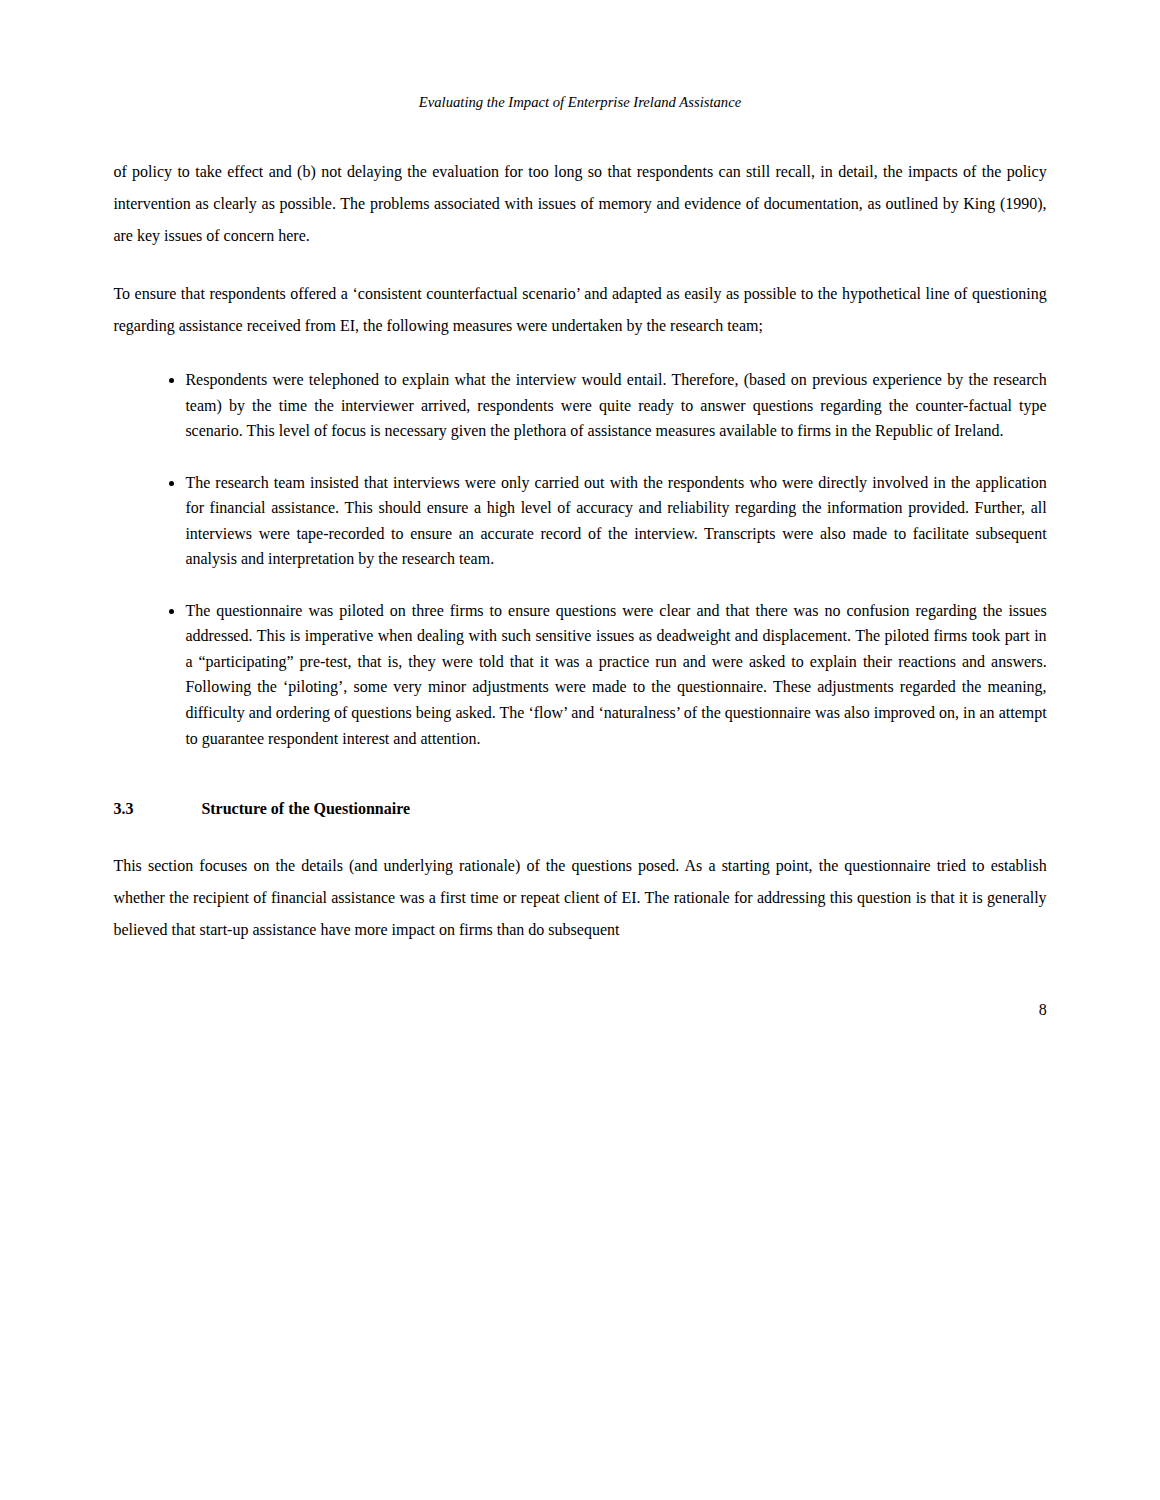Evaluating the Impact of Enterprise Ireland Assistance
of policy to take effect and (b) not delaying the evaluation for too long so that respondents can still recall, in detail, the impacts of the policy intervention as clearly as possible. The problems associated with issues of memory and evidence of documentation, as outlined by King (1990), are key issues of concern here.
To ensure that respondents offered a ‘consistent counterfactual scenario’ and adapted as easily as possible to the hypothetical line of questioning regarding assistance received from EI, the following measures were undertaken by the research team;
Respondents were telephoned to explain what the interview would entail. Therefore, (based on previous experience by the research team) by the time the interviewer arrived, respondents were quite ready to answer questions regarding the counter-factual type scenario. This level of focus is necessary given the plethora of assistance measures available to firms in the Republic of Ireland.
The research team insisted that interviews were only carried out with the respondents who were directly involved in the application for financial assistance. This should ensure a high level of accuracy and reliability regarding the information provided. Further, all interviews were tape-recorded to ensure an accurate record of the interview. Transcripts were also made to facilitate subsequent analysis and interpretation by the research team.
The questionnaire was piloted on three firms to ensure questions were clear and that there was no confusion regarding the issues addressed. This is imperative when dealing with such sensitive issues as deadweight and displacement. The piloted firms took part in a “participating” pre-test, that is, they were told that it was a practice run and were asked to explain their reactions and answers. Following the ‘piloting’, some very minor adjustments were made to the questionnaire. These adjustments regarded the meaning, difficulty and ordering of questions being asked. The ‘flow’ and ‘naturalness’ of the questionnaire was also improved on, in an attempt to guarantee respondent interest and attention.
3.3 Structure of the Questionnaire
This section focuses on the details (and underlying rationale) of the questions posed. As a starting point, the questionnaire tried to establish whether the recipient of financial assistance was a first time or repeat client of EI. The rationale for addressing this question is that it is generally believed that start-up assistance have more impact on firms than do subsequent
8